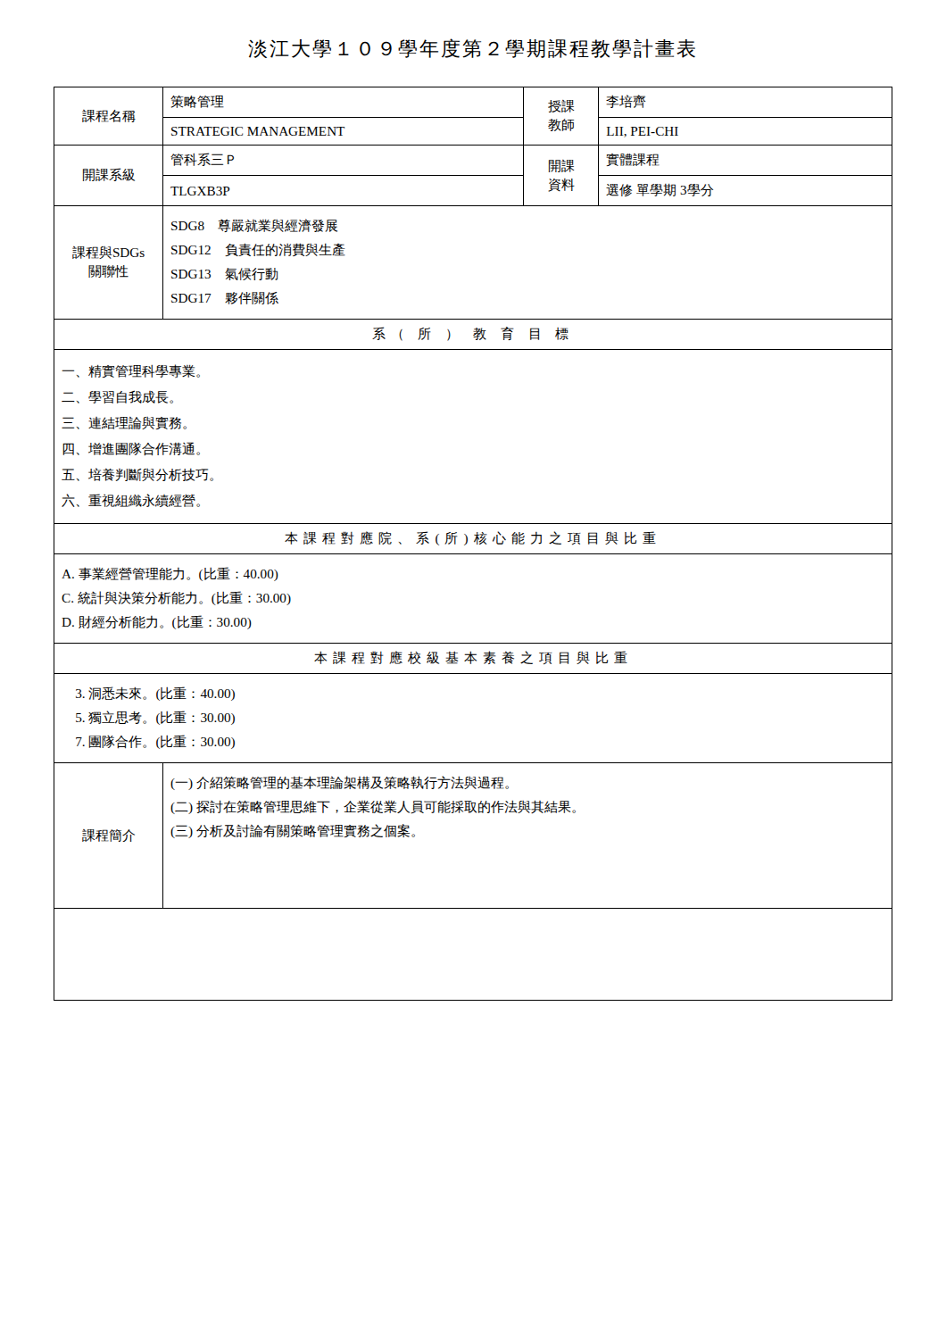淡江大學１０９學年度第２學期課程教學計畫表
| 課程名稱 | 策略管理 | 授課 教師 | 李培齊 |
| STRATEGIC MANAGEMENT | LII, PEI-CHI |
| 開課系級 | 管科系三Ｐ | 開課 資料 | 實體課程 |
| TLGXB3P | 選修 單學期 3學分 |
| 課程與SDGs 關聯性 | SDG8 尊嚴就業與經濟發展 SDG12 負責任的消費與生產 SDG13 氣候行動 SDG17 夥伴關係 |
| 系（ 所 ） 教 育 目 標 |
| 一、精實管理科學專業。 二、學習自我成長。 三、連結理論與實務。 四、增進團隊合作溝通。 五、培養判斷與分析技巧。 六、重視組織永續經營。 |
| 本課程對應院、系(所)核心能力之項目與比重 |
| A. 事業經營管理能力。(比重：40.00) C. 統計與決策分析能力。(比重：30.00) D. 財經分析能力。(比重：30.00) |
| 本課程對應校級基本素養之項目與比重 |
| 3. 洞悉未來。(比重：40.00) 5. 獨立思考。(比重：30.00) 7. 團隊合作。(比重：30.00) |
| 課程簡介 | (一) 介紹策略管理的基本理論架構及策略執行方法與過程。 (二) 探討在策略管理思維下，企業從業人員可能採取的作法與其結果。 (三) 分析及討論有關策略管理實務之個案。 |